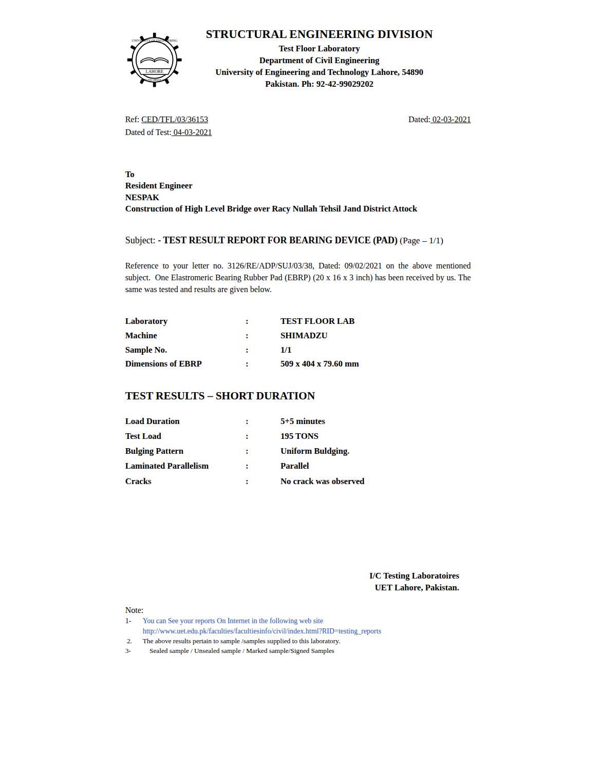LAHORE UNIVERSITY OF ENGINEERING AND TECHNOLOGY
STRUCTURAL ENGINEERING DIVISION
Test Floor Laboratory
Department of Civil Engineering
University of Engineering and Technology Lahore, 54890
Pakistan. Ph: 92-42-99029202
Ref: CED/TFL/03/36153
Dated: 02-03-2021
Dated of Test: 04-03-2021
To
Resident Engineer
NESPAK
Construction of High Level Bridge over Racy Nullah Tehsil Jand District Attock
Subject: - TEST RESULT REPORT FOR BEARING DEVICE (PAD) (Page – 1/1)
Reference to your letter no. 3126/RE/ADP/SUJ/03/38, Dated: 09/02/2021 on the above mentioned subject. One Elastromeric Bearing Rubber Pad (EBRP) (20 x 16 x 3 inch) has been received by us. The same was tested and results are given below.
| Laboratory | : | TEST FLOOR LAB |
| Machine | : | SHIMADZU |
| Sample No. | : | 1/1 |
| Dimensions of EBRP | : | 509 x 404 x 79.60 mm |
TEST RESULTS – SHORT DURATION
| Load Duration | : | 5+5 minutes |
| Test Load | : | 195 TONS |
| Bulging Pattern | : | Uniform Buldging. |
| Laminated Parallelism | : | Parallel |
| Cracks | : | No crack was observed |
I/C Testing Laboratoires
UET Lahore, Pakistan.
Note:
1-You can See your reports On Internet in the following web site
http://www.uet.edu.pk/faculties/facultiesinfo/civil/index.html?RID=testing_reports
2. The above results pertain to sample /samples supplied to this laboratory.
3- Sealed sample / Unsealed sample / Marked sample/Signed Samples